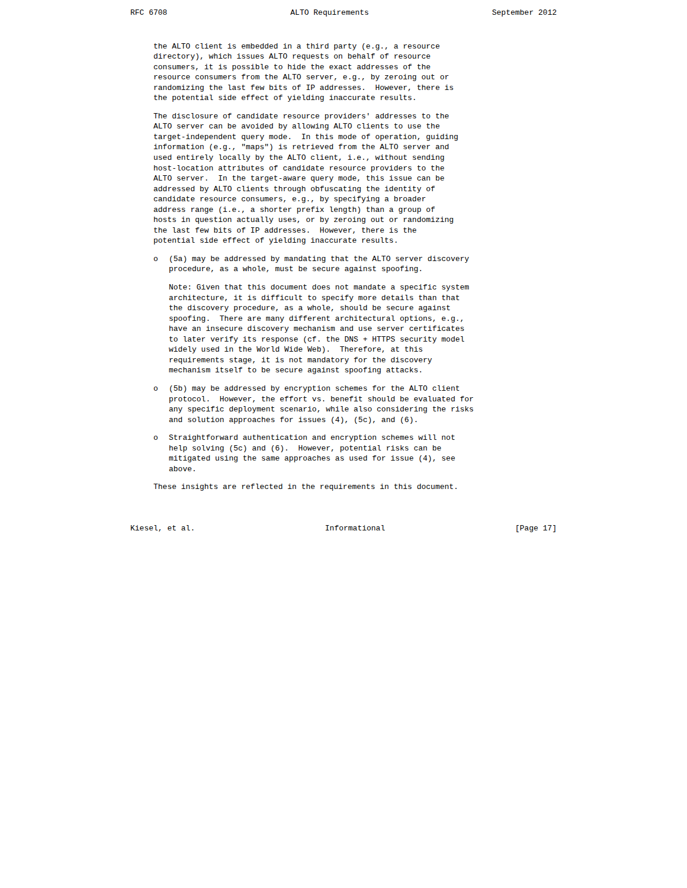RFC 6708 ALTO Requirements September 2012
the ALTO client is embedded in a third party (e.g., a resource directory), which issues ALTO requests on behalf of resource consumers, it is possible to hide the exact addresses of the resource consumers from the ALTO server, e.g., by zeroing out or randomizing the last few bits of IP addresses. However, there is the potential side effect of yielding inaccurate results.
The disclosure of candidate resource providers' addresses to the ALTO server can be avoided by allowing ALTO clients to use the target-independent query mode. In this mode of operation, guiding information (e.g., "maps") is retrieved from the ALTO server and used entirely locally by the ALTO client, i.e., without sending host-location attributes of candidate resource providers to the ALTO server. In the target-aware query mode, this issue can be addressed by ALTO clients through obfuscating the identity of candidate resource consumers, e.g., by specifying a broader address range (i.e., a shorter prefix length) than a group of hosts in question actually uses, or by zeroing out or randomizing the last few bits of IP addresses. However, there is the potential side effect of yielding inaccurate results.
o (5a) may be addressed by mandating that the ALTO server discovery procedure, as a whole, must be secure against spoofing.
Note: Given that this document does not mandate a specific system architecture, it is difficult to specify more details than that the discovery procedure, as a whole, should be secure against spoofing. There are many different architectural options, e.g., have an insecure discovery mechanism and use server certificates to later verify its response (cf. the DNS + HTTPS security model widely used in the World Wide Web). Therefore, at this requirements stage, it is not mandatory for the discovery mechanism itself to be secure against spoofing attacks.
o (5b) may be addressed by encryption schemes for the ALTO client protocol. However, the effort vs. benefit should be evaluated for any specific deployment scenario, while also considering the risks and solution approaches for issues (4), (5c), and (6).
o Straightforward authentication and encryption schemes will not help solving (5c) and (6). However, potential risks can be mitigated using the same approaches as used for issue (4), see above.
These insights are reflected in the requirements in this document.
Kiesel, et al. Informational [Page 17]